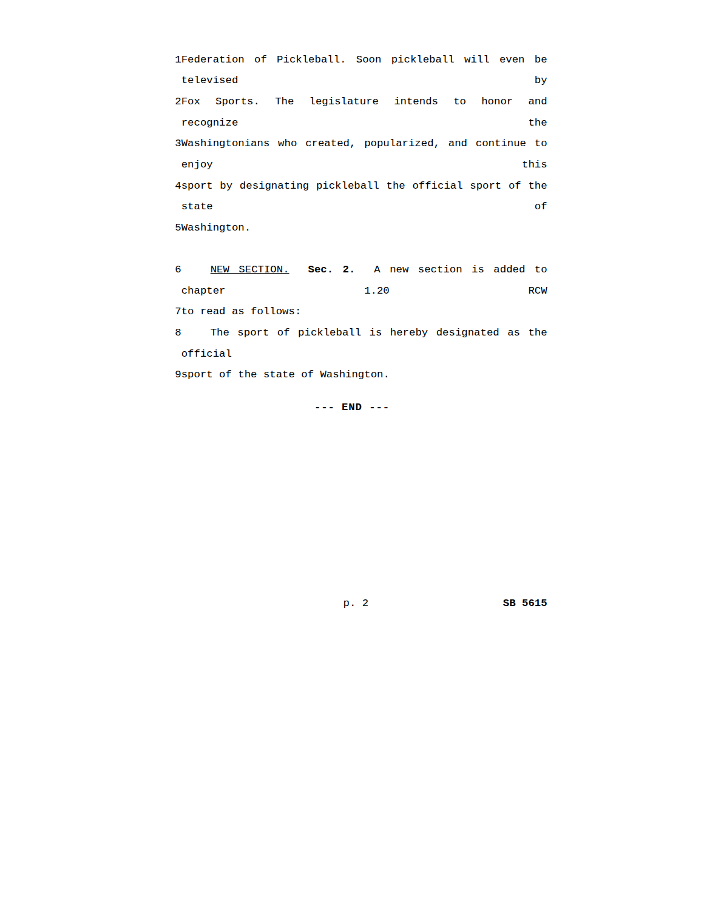| 1 | Federation of Pickleball. Soon pickleball will even be televised by |
| 2 | Fox Sports. The legislature intends to honor and recognize the |
| 3 | Washingtonians who created, popularized, and continue to enjoy this |
| 4 | sport by designating pickleball the official sport of the state of |
| 5 | Washington. |
| 6 | NEW SECTION. Sec. 2. A new section is added to chapter 1.20 RCW |
| 7 | to read as follows: |
| 8 | The sport of pickleball is hereby designated as the official |
| 9 | sport of the state of Washington. |
--- END ---
p. 2 SB 5615